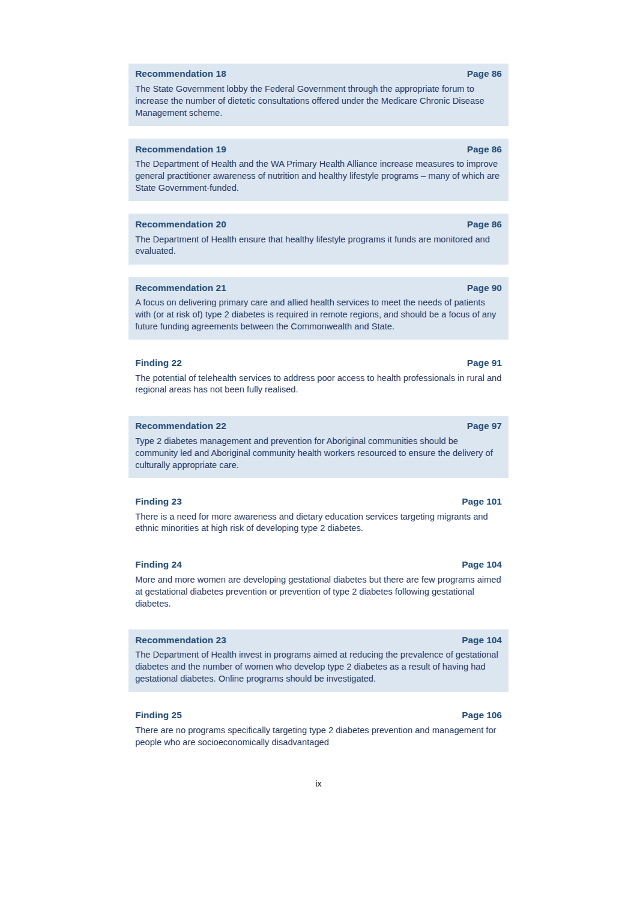Recommendation 18 Page 86
The State Government lobby the Federal Government through the appropriate forum to increase the number of dietetic consultations offered under the Medicare Chronic Disease Management scheme.
Recommendation 19 Page 86
The Department of Health and the WA Primary Health Alliance increase measures to improve general practitioner awareness of nutrition and healthy lifestyle programs – many of which are State Government-funded.
Recommendation 20 Page 86
The Department of Health ensure that healthy lifestyle programs it funds are monitored and evaluated.
Recommendation 21 Page 90
A focus on delivering primary care and allied health services to meet the needs of patients with (or at risk of) type 2 diabetes is required in remote regions, and should be a focus of any future funding agreements between the Commonwealth and State.
Finding 22 Page 91
The potential of telehealth services to address poor access to health professionals in rural and regional areas has not been fully realised.
Recommendation 22 Page 97
Type 2 diabetes management and prevention for Aboriginal communities should be community led and Aboriginal community health workers resourced to ensure the delivery of culturally appropriate care.
Finding 23 Page 101
There is a need for more awareness and dietary education services targeting migrants and ethnic minorities at high risk of developing type 2 diabetes.
Finding 24 Page 104
More and more women are developing gestational diabetes but there are few programs aimed at gestational diabetes prevention or prevention of type 2 diabetes following gestational diabetes.
Recommendation 23 Page 104
The Department of Health invest in programs aimed at reducing the prevalence of gestational diabetes and the number of women who develop type 2 diabetes as a result of having had gestational diabetes. Online programs should be investigated.
Finding 25 Page 106
There are no programs specifically targeting type 2 diabetes prevention and management for people who are socioeconomically disadvantaged
ix